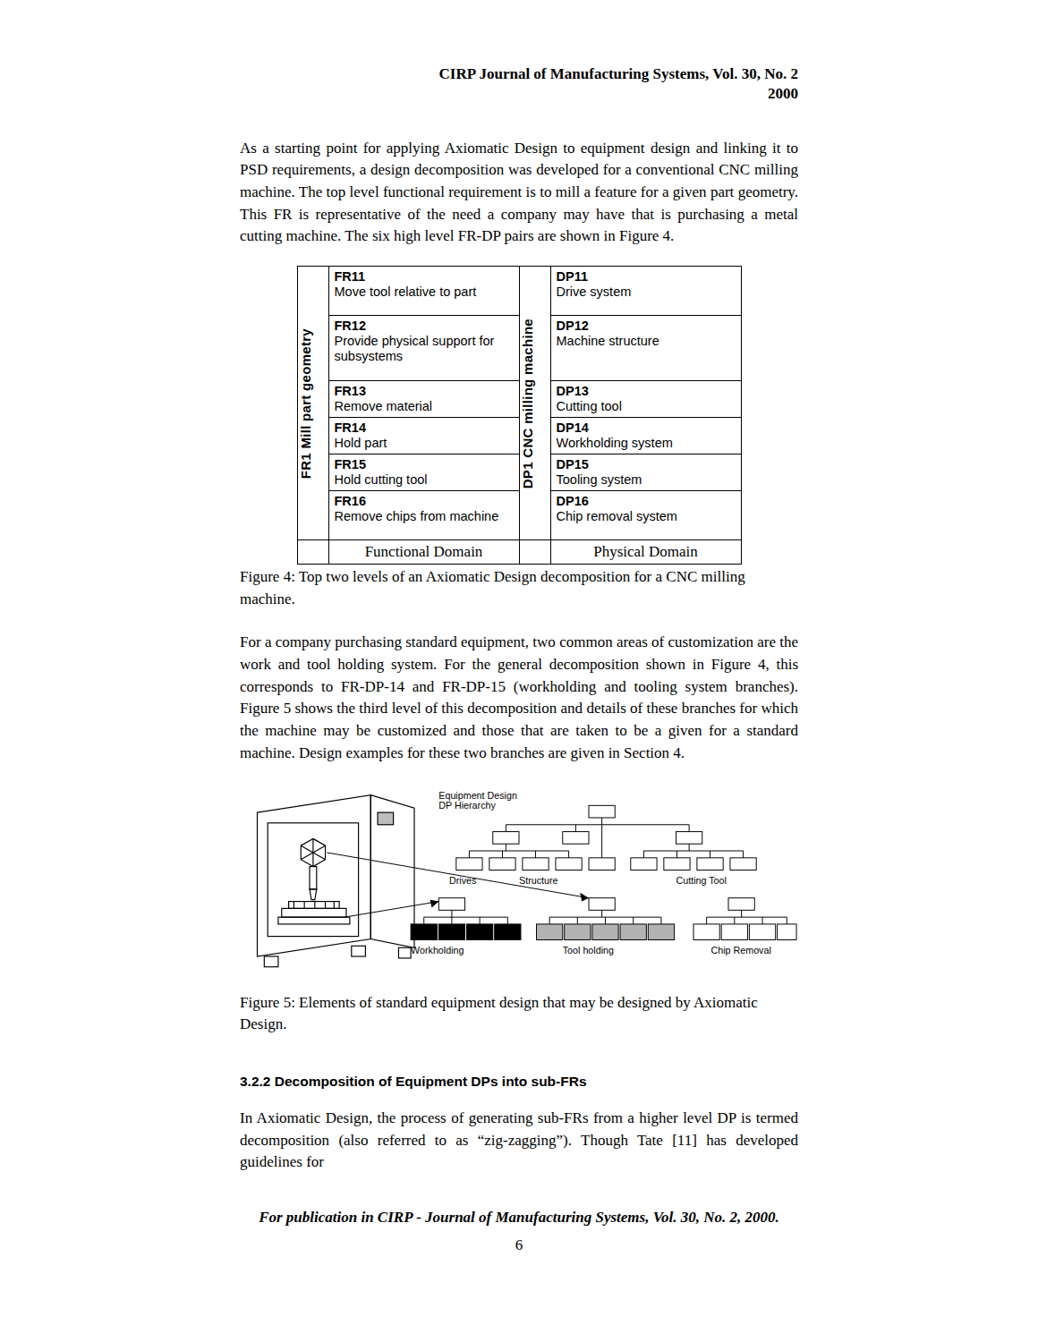CIRP Journal of Manufacturing Systems, Vol. 30, No. 2
2000
As a starting point for applying Axiomatic Design to equipment design and linking it to PSD requirements, a design decomposition was developed for a conventional CNC milling machine. The top level functional requirement is to mill a feature for a given part geometry. This FR is representative of the need a company may have that is purchasing a metal cutting machine. The six high level FR-DP pairs are shown in Figure 4.
| FR1 Mill part geometry | FR11 Move tool relative to part | DP1 CNC milling machine | DP11 Drive system |
| FR12 Provide physical support for subsystems | DP12 Machine structure |
| FR13 Remove material | DP13 Cutting tool |
| FR14 Hold part | DP14 Workholding system |
| FR15 Hold cutting tool | DP15 Tooling system |
| FR16 Remove chips from machine | DP16 Chip removal system |
| | Functional Domain | | Physical Domain |
Figure 4: Top two levels of an Axiomatic Design decomposition for a CNC milling machine.
For a company purchasing standard equipment, two common areas of customization are the work and tool holding system. For the general decomposition shown in Figure 4, this corresponds to FR-DP-14 and FR-DP-15 (workholding and tooling system branches). Figure 5 shows the third level of this decomposition and details of these branches for which the machine may be customized and those that are taken to be a given for a standard machine. Design examples for these two branches are given in Section 4.
Drives Structure Cutting Tool Equipment Design DP Hierarchy Workholding Tool holding Chip Removal
Figure 5: Elements of standard equipment design that may be designed by Axiomatic Design.
3.2.2 Decomposition of Equipment DPs into sub-FRs
In Axiomatic Design, the process of generating sub-FRs from a higher level DP is termed decomposition (also referred to as “zig-zagging”). Though Tate [11] has developed guidelines for
For publication in CIRP - Journal of Manufacturing Systems, Vol. 30, No. 2, 2000.
6